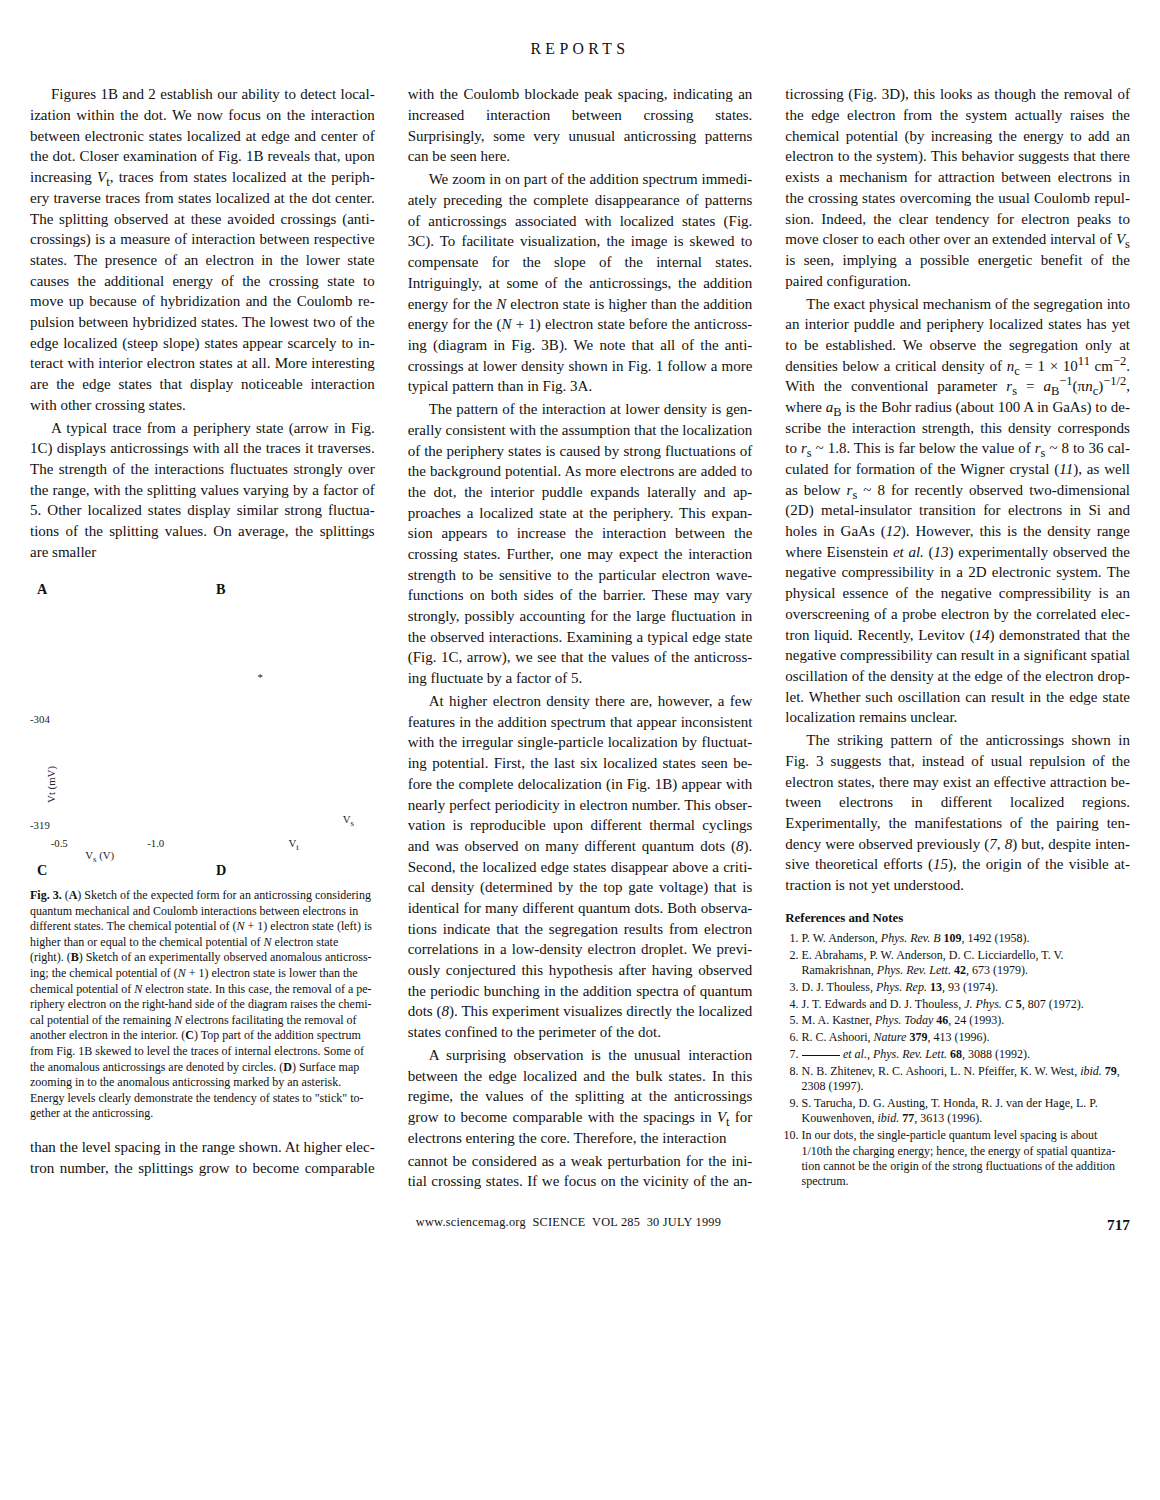Reports
Figures 1B and 2 establish our ability to detect localization within the dot. We now focus on the interaction between electronic states localized at edge and center of the dot. Closer examination of Fig. 1B reveals that, upon increasing Vt, traces from states localized at the periphery traverse traces from states localized at the dot center. The splitting observed at these avoided crossings (anticrossings) is a measure of interaction between respective states. The presence of an electron in the lower state causes the additional energy of the crossing state to move up because of hybridization and the Coulomb repulsion between hybridized states. The lowest two of the edge localized (steep slope) states appear scarcely to interact with interior electron states at all. More interesting are the edge states that display noticeable interaction with other crossing states.
A typical trace from a periphery state (arrow in Fig. 1C) displays anticrossings with all the traces it traverses. The strength of the interactions fluctuates strongly over the range, with the splitting values varying by a factor of 5. Other localized states display similar strong fluctuations of the splitting values. On average, the splittings are smaller
A B C D -304 -319 Vt (mV) -0.5 -1.0 Vs (V) Vs Vt *
Fig. 3. (A) Sketch of the expected form for an anticrossing considering quantum mechanical and Coulomb interactions between electrons in different states. The chemical potential of (N + 1) electron state (left) is higher than or equal to the chemical potential of N electron state (right). (B) Sketch of an experimentally observed anomalous anticrossing; the chemical potential of (N + 1) electron state is lower than the chemical potential of N electron state. In this case, the removal of a periphery electron on the right-hand side of the diagram raises the chemical potential of the remaining N electrons facilitating the removal of another electron in the interior. (C) Top part of the addition spectrum from Fig. 1B skewed to level the traces of internal electrons. Some of the anomalous anticrossings are denoted by circles. (D) Surface map zooming in to the anomalous anticrossing marked by an asterisk. Energy levels clearly demonstrate the tendency of states to "stick" together at the anticrossing.
than the level spacing in the range shown. At higher electron number, the splittings grow to become comparable with the Coulomb blockade peak spacing, indicating an increased interaction between crossing states. Surprisingly, some very unusual anticrossing patterns can be seen here.
We zoom in on part of the addition spectrum immediately preceding the complete disappearance of patterns of anticrossings associated with localized states (Fig. 3C). To facilitate visualization, the image is skewed to compensate for the slope of the internal states. Intriguingly, at some of the anticrossings, the addition energy for the N electron state is higher than the addition energy for the (N + 1) electron state before the anticrossing (diagram in Fig. 3B). We note that all of the anticrossings at lower density shown in Fig. 1 follow a more typical pattern than in Fig. 3A.
The pattern of the interaction at lower density is generally consistent with the assumption that the localization of the periphery states is caused by strong fluctuations of the background potential. As more electrons are added to the dot, the interior puddle expands laterally and approaches a localized state at the periphery. This expansion appears to increase the interaction between the crossing states. Further, one may expect the interaction strength to be sensitive to the particular electron wavefunctions on both sides of the barrier. These may vary strongly, possibly accounting for the large fluctuation in the observed interactions. Examining a typical edge state (Fig. 1C, arrow), we see that the values of the anticrossing fluctuate by a factor of 5.
At higher electron density there are, however, a few features in the addition spectrum that appear inconsistent with the irregular single-particle localization by fluctuating potential. First, the last six localized states seen before the complete delocalization (in Fig. 1B) appear with nearly perfect periodicity in electron number. This observation is reproducible upon different thermal cyclings and was observed on many different quantum dots (8). Second, the localized edge states disappear above a critical density (determined by the top gate voltage) that is identical for many different quantum dots. Both observations indicate that the segregation results from electron correlations in a low-density electron droplet. We previously conjectured this hypothesis after having observed the periodic bunching in the addition spectra of quantum dots (8). This experiment visualizes directly the localized states confined to the perimeter of the dot.
A surprising observation is the unusual interaction between the edge localized and the bulk states. In this regime, the values of the splitting at the anticrossings grow to become comparable with the spacings in Vt for electrons entering the core. Therefore, the interaction
cannot be considered as a weak perturbation for the initial crossing states. If we focus on the vicinity of the anticrossing (Fig. 3D), this looks as though the removal of the edge electron from the system actually raises the chemical potential (by increasing the energy to add an electron to the system). This behavior suggests that there exists a mechanism for attraction between electrons in the crossing states overcoming the usual Coulomb repulsion. Indeed, the clear tendency for electron peaks to move closer to each other over an extended interval of Vs is seen, implying a possible energetic benefit of the paired configuration.
The exact physical mechanism of the segregation into an interior puddle and periphery localized states has yet to be established. We observe the segregation only at densities below a critical density of nc = 1 × 1011 cm−2. With the conventional parameter rs = aB−1(πnc)−1/2, where aB is the Bohr radius (about 100 A in GaAs) to describe the interaction strength, this density corresponds to rs ~ 1.8. This is far below the value of rs ~ 8 to 36 calculated for formation of the Wigner crystal (11), as well as below rs ~ 8 for recently observed two-dimensional (2D) metal-insulator transition for electrons in Si and holes in GaAs (12). However, this is the density range where Eisenstein et al. (13) experimentally observed the negative compressibility in a 2D electronic system. The physical essence of the negative compressibility is an overscreening of a probe electron by the correlated electron liquid. Recently, Levitov (14) demonstrated that the negative compressibility can result in a significant spatial oscillation of the density at the edge of the electron droplet. Whether such oscillation can result in the edge state localization remains unclear.
The striking pattern of the anticrossings shown in Fig. 3 suggests that, instead of usual repulsion of the electron states, there may exist an effective attraction between electrons in different localized regions. Experimentally, the manifestations of the pairing tendency were observed previously (7, 8) but, despite intensive theoretical efforts (15), the origin of the visible attraction is not yet understood.
References and Notes
P. W. Anderson, Phys. Rev. B 109, 1492 (1958).
E. Abrahams, P. W. Anderson, D. C. Licciardello, T. V. Ramakrishnan, Phys. Rev. Lett. 42, 673 (1979).
D. J. Thouless, Phys. Rep. 13, 93 (1974).
J. T. Edwards and D. J. Thouless, J. Phys. C 5, 807 (1972).
M. A. Kastner, Phys. Today 46, 24 (1993).
R. C. Ashoori, Nature 379, 413 (1996).
et al., Phys. Rev. Lett. 68, 3088 (1992).
N. B. Zhitenev, R. C. Ashoori, L. N. Pfeiffer, K. W. West, ibid. 79, 2308 (1997).
S. Tarucha, D. G. Austing, T. Honda, R. J. van der Hage, L. P. Kouwenhoven, ibid. 77, 3613 (1996).
In our dots, the single-particle quantum level spacing is about 1/10th the charging energy; hence, the energy of spatial quantization cannot be the origin of the strong fluctuations of the addition spectrum.
717 www.sciencemag.org SCIENCE VOL 285 30 JULY 1999